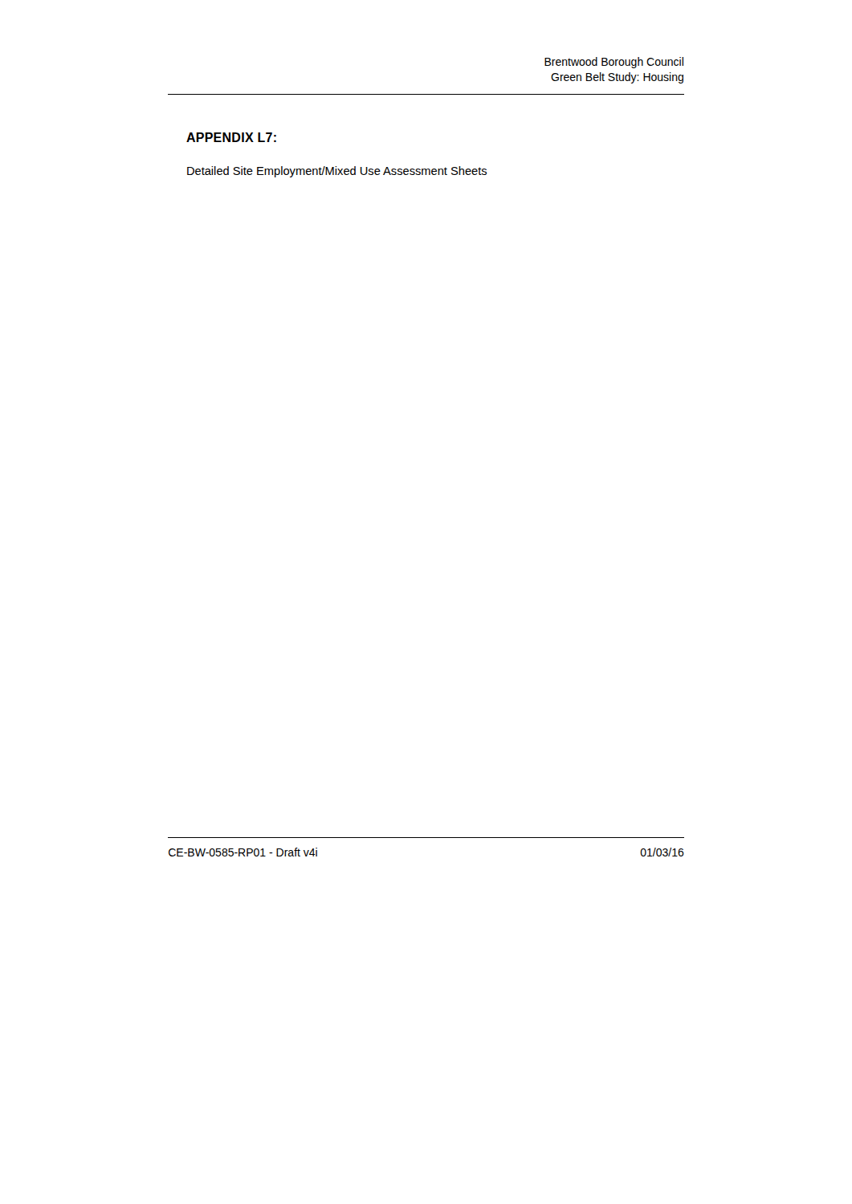Brentwood Borough Council Green Belt Study: Housing
APPENDIX L7:
Detailed Site Employment/Mixed Use Assessment Sheets
CE-BW-0585-RP01 - Draft v4i 01/03/16